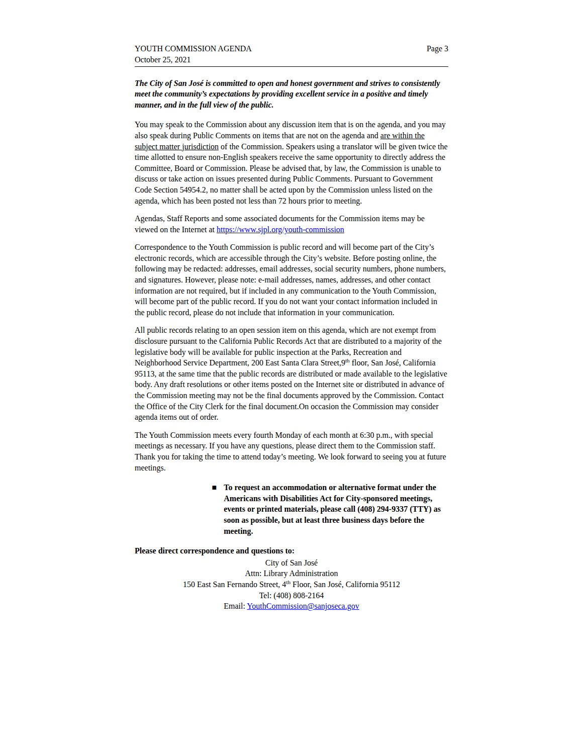YOUTH COMMISSION AGENDA
October 25, 2021
Page 3
The City of San José is committed to open and honest government and strives to consistently meet the community’s expectations by providing excellent service in a positive and timely manner, and in the full view of the public.
You may speak to the Commission about any discussion item that is on the agenda, and you may also speak during Public Comments on items that are not on the agenda and are within the subject matter jurisdiction of the Commission. Speakers using a translator will be given twice the time allotted to ensure non-English speakers receive the same opportunity to directly address the Committee, Board or Commission. Please be advised that, by law, the Commission is unable to discuss or take action on issues presented during Public Comments. Pursuant to Government Code Section 54954.2, no matter shall be acted upon by the Commission unless listed on the agenda, which has been posted not less than 72 hours prior to meeting.
Agendas, Staff Reports and some associated documents for the Commission items may be viewed on the Internet at https://www.sjpl.org/youth-commission
Correspondence to the Youth Commission is public record and will become part of the City’s electronic records, which are accessible through the City’s website. Before posting online, the following may be redacted: addresses, email addresses, social security numbers, phone numbers, and signatures. However, please note: e-mail addresses, names, addresses, and other contact information are not required, but if included in any communication to the Youth Commission, will become part of the public record. If you do not want your contact information included in the public record, please do not include that information in your communication.
All public records relating to an open session item on this agenda, which are not exempt from disclosure pursuant to the California Public Records Act that are distributed to a majority of the legislative body will be available for public inspection at the Parks, Recreation and Neighborhood Service Department, 200 East Santa Clara Street,9th floor, San José, California 95113, at the same time that the public records are distributed or made available to the legislative body. Any draft resolutions or other items posted on the Internet site or distributed in advance of the Commission meeting may not be the final documents approved by the Commission. Contact the Office of the City Clerk for the final document.On occasion the Commission may consider agenda items out of order.
The Youth Commission meets every fourth Monday of each month at 6:30 p.m., with special meetings as necessary. If you have any questions, please direct them to the Commission staff. Thank you for taking the time to attend today’s meeting. We look forward to seeing you at future meetings.
■ To request an accommodation or alternative format under the Americans with Disabilities Act for City-sponsored meetings, events or printed materials, please call (408) 294-9337 (TTY) as soon as possible, but at least three business days before the meeting.
Please direct correspondence and questions to:
City of San José
Attn: Library Administration
150 East San Fernando Street, 4th Floor, San José, California 95112
Tel: (408) 808-2164
Email: YouthCommission@sanjoseca.gov